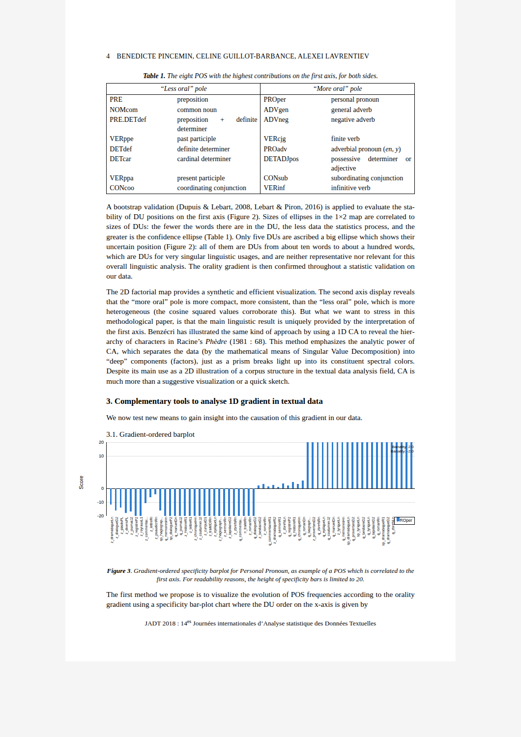4 BENEDICTE PINCEMIN, CELINE GUILLOT-BARBANCE, ALEXEI LAVRENTIEV
Table 1. The eight POS with the highest contributions on the first axis, for both sides.
| “Less oral” pole | “More oral” pole |
| --- | --- |
| PRE | preposition | PROper | personal pronoun |
| NOMcom | common noun | ADVgen | general adverb |
| PRE.DETdef | preposition + definite determiner | ADVneg | negative adverb |
| VERppe | past participle | VERcjg | finite verb |
| DETdef | definite determiner | PROadv | adverbial pronoun ( en , y ) |
| DETcar | cardinal determiner | DETADJpos | possessive determiner or adjective |
| VERppa | present participle | CONsub | subordinating conjunction |
| CONcoo | coordinating conjunction | VERinf | infinitive verb |
A bootstrap validation (Dupuis & Lebart, 2008, Lebart & Piron, 2016) is applied to evaluate the stability of DU positions on the first axis (Figure 2). Sizes of ellipses in the 1×2 map are correlated to sizes of DUs: the fewer the words there are in the DU, the less data the statistics process, and the greater is the confidence ellipse (Table 1). Only five DUs are ascribed a big ellipse which shows their uncertain position (Figure 2): all of them are DUs from about ten words to about a hundred words, which are DUs for very singular linguistic usages, and are neither representative nor relevant for this overall linguistic analysis. The orality gradient is then confirmed throughout a statistic validation on our data.
The 2D factorial map provides a synthetic and efficient visualization. The second axis display reveals that the “more oral” pole is more compact, more consistent, than the “less oral” pole, which is more heterogeneous (the cosine squared values corroborate this). But what we want to stress in this methodological paper, is that the main linguistic result is uniquely provided by the interpretation of the first axis. Benzécri has illustrated the same kind of approach by using a 1D CA to reveal the hierarchy of characters in Racine’s Phèdre (1981 : 68). This method emphasizes the analytic power of CA, which separates the data (by the mathematical means of Singular Value Decomposition) into “deep” components (factors), just as a prism breaks light up into its constituent spectral colors. Despite its main use as a 2D illustration of a corpus structure in the textual data analysis field, CA is much more than a suggestive visualization or a quick sketch.
3. Complementary tools to analyse 1D gradient in textual data
We now test new means to gain insight into the causation of this gradient in our data.
3.1. Gradient-ordered barplot
Score
20 10 0 -10 -20
Banality: 2.0
Banality: -2.0
z_dramabiqueLn z_dialogueD2 z_plaidsPL z_diversPL z_journalJ2 z_registreP2 z_royrauxL1 z_commentai... z_lettreRi z_psaudicriRn sp_hagiograp... q_memoiresHn sp_dialogueP2 q_manuelDn q_journalJ2 z_histoireR1 z_lettreR1 z_chroniqueHn z_coutumierJ2 z_cunpuiD1 z_traitéDiRn z_epiliqueLn z_hagiograph... z_sermonRn z_lapidaireD2 z_zbrefsRn q_commentai... n_traitéRn z_romanRn q_dialogueD2 z_bestiaireD2 z_romanRn q_commentaireR1 z_dramabiqueR2 q_sermonR1 z_zbrefsLn q_registreP2 q_histoireR1 q_chroniqueHn q_romanDn q_liaigraph... z_proverbesD2 q_zbrefsRn q_epiliqueLn q_coutumierJ2 q_manuelDn z_lyriqueLn q_mémoiresHn sp_dramabiqueLn q_proverbesD2 sp_lyriqueLn q_bestiaireD2 q_lyriqueLn q_lapidaireD2 q_romanRn sp_dramabiqueR1 q_dramabiqueD2 q_zbrefsLn PROper
Figure 3. Gradient-ordered specificity barplot for Personal Pronoun, as example of a POS which is correlated to the first axis. For readability reasons, the height of specificity bars is limited to 20.
The first method we propose is to visualize the evolution of POS frequencies according to the orality gradient using a specificity bar-plot chart where the DU order on the x-axis is given by
JADT 2018 : 14es Journées internationales d’Analyse statistique des Données Textuelles